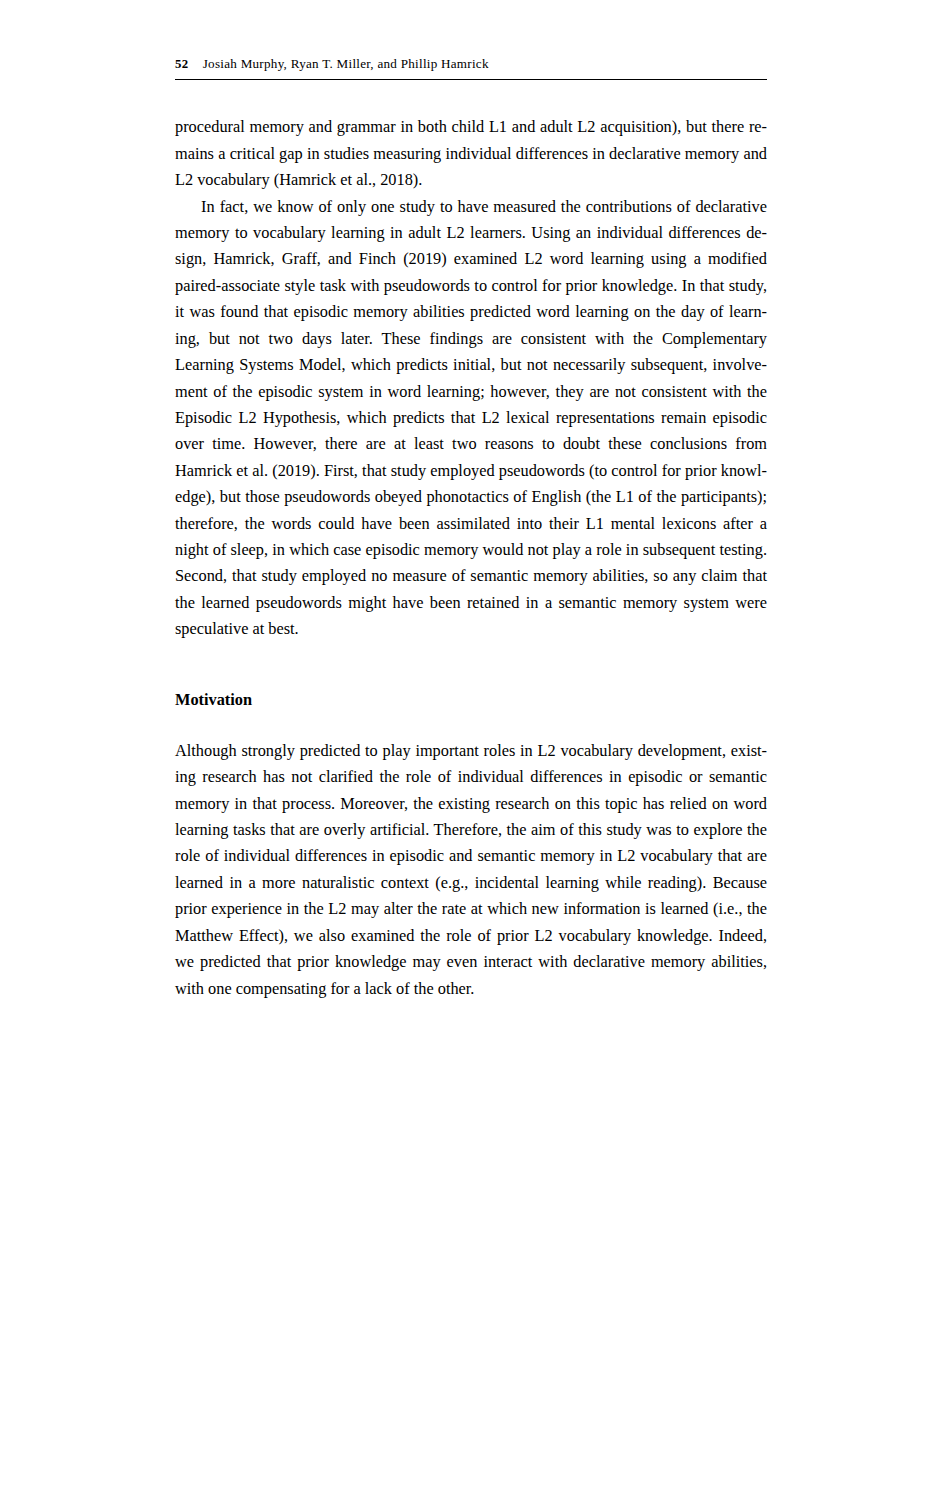52 Josiah Murphy, Ryan T. Miller, and Phillip Hamrick
procedural memory and grammar in both child L1 and adult L2 acquisition), but there remains a critical gap in studies measuring individual differences in declarative memory and L2 vocabulary (Hamrick et al., 2018).
In fact, we know of only one study to have measured the contributions of declarative memory to vocabulary learning in adult L2 learners. Using an individual differences design, Hamrick, Graff, and Finch (2019) examined L2 word learning using a modified paired-associate style task with pseudowords to control for prior knowledge. In that study, it was found that episodic memory abilities predicted word learning on the day of learning, but not two days later. These findings are consistent with the Complementary Learning Systems Model, which predicts initial, but not necessarily subsequent, involvement of the episodic system in word learning; however, they are not consistent with the Episodic L2 Hypothesis, which predicts that L2 lexical representations remain episodic over time. However, there are at least two reasons to doubt these conclusions from Hamrick et al. (2019). First, that study employed pseudowords (to control for prior knowledge), but those pseudowords obeyed phonotactics of English (the L1 of the participants); therefore, the words could have been assimilated into their L1 mental lexicons after a night of sleep, in which case episodic memory would not play a role in subsequent testing. Second, that study employed no measure of semantic memory abilities, so any claim that the learned pseudowords might have been retained in a semantic memory system were speculative at best.
Motivation
Although strongly predicted to play important roles in L2 vocabulary development, existing research has not clarified the role of individual differences in episodic or semantic memory in that process. Moreover, the existing research on this topic has relied on word learning tasks that are overly artificial. Therefore, the aim of this study was to explore the role of individual differences in episodic and semantic memory in L2 vocabulary that are learned in a more naturalistic context (e.g., incidental learning while reading). Because prior experience in the L2 may alter the rate at which new information is learned (i.e., the Matthew Effect), we also examined the role of prior L2 vocabulary knowledge. Indeed, we predicted that prior knowledge may even interact with declarative memory abilities, with one compensating for a lack of the other.